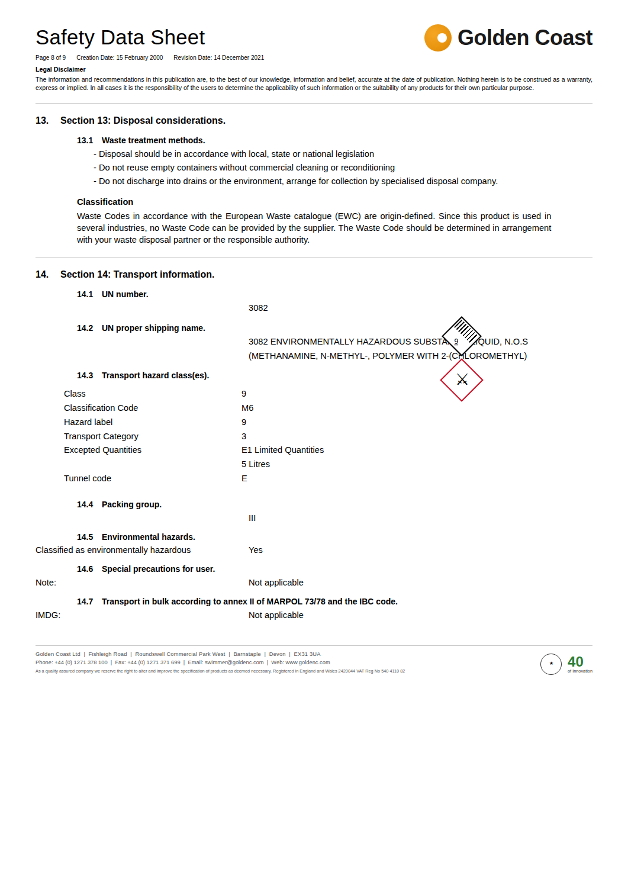Safety Data Sheet
Page 8 of 9 Creation Date: 15 February 2000 Revision Date: 14 December 2021
Golden Coast
Legal Disclaimer
The information and recommendations in this publication are, to the best of our knowledge, information and belief, accurate at the date of publication. Nothing herein is to be construed as a warranty, express or implied. In all cases it is the responsibility of the users to determine the applicability of such information or the suitability of any products for their own particular purpose.
13.
Section 13: Disposal considerations.
13.1 Waste treatment methods.
- Disposal should be in accordance with local, state or national legislation
- Do not reuse empty containers without commercial cleaning or reconditioning
- Do not discharge into drains or the environment, arrange for collection by specialised disposal company.
Classification
Waste Codes in accordance with the European Waste catalogue (EWC) are origin-defined. Since this product is used in several industries, no Waste Code can be provided by the supplier. The Waste Code should be determined in arrangement with your waste disposal partner or the responsible authority.
14.
Section 14: Transport information.
14.1 UN number.
3082
14.2 UN proper shipping name.
3082 ENVIRONMENTALLY HAZARDOUS SUBSTANCE, LIQUID, N.O.S
(METHANAMINE, N-METHYL-, POLYMER WITH 2-(CHLOROMETHYL)
14.3 Transport hazard class(es).
9
⚔
| Class | 9 |
| Classification Code | M6 |
| Hazard label | 9 |
| Transport Category | 3 |
| Excepted Quantities | E1 Limited Quantities |
| | 5 Litres |
| Tunnel code | E |
14.4 Packing group.
III
14.5 Environmental hazards.
Classified as environmentally hazardous
Yes
14.6 Special precautions for user.
Note:
Not applicable
14.7 Transport in bulk according to annex II of MARPOL 73/78 and the IBC code.
IMDG:
Not applicable
Golden Coast Ltd | Fishleigh Road | Roundswell Commercial Park West | Barnstaple | Devon | EX31 3UA
Phone: +44 (0) 1271 378 100 | Fax: +44 (0) 1271 371 699 | Email: swimmer@goldenc.com | Web: www.goldenc.com
As a quality assured company we reserve the right to alter and improve the specification of products as deemed necessary. Registered in England and Wales 2420044 VAT Reg No 540 4110 82
★
40of Innovation